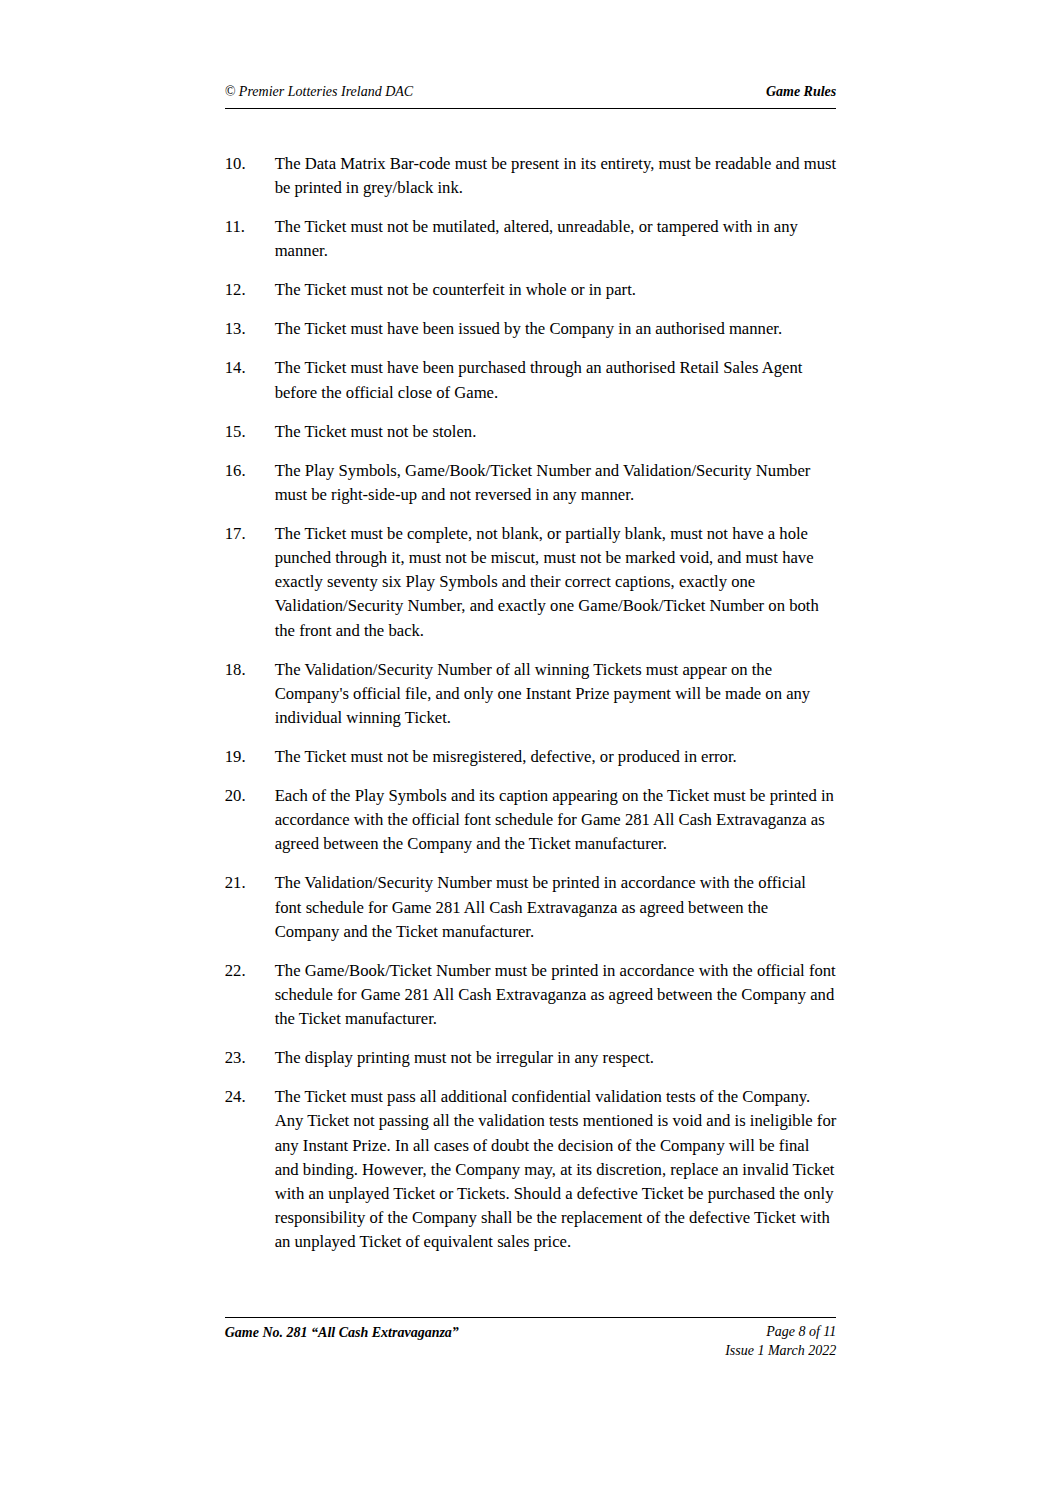© Premier Lotteries Ireland DAC Game Rules
10. The Data Matrix Bar-code must be present in its entirety, must be readable and must be printed in grey/black ink.
11. The Ticket must not be mutilated, altered, unreadable, or tampered with in any manner.
12. The Ticket must not be counterfeit in whole or in part.
13. The Ticket must have been issued by the Company in an authorised manner.
14. The Ticket must have been purchased through an authorised Retail Sales Agent before the official close of Game.
15. The Ticket must not be stolen.
16. The Play Symbols, Game/Book/Ticket Number and Validation/Security Number must be right-side-up and not reversed in any manner.
17. The Ticket must be complete, not blank, or partially blank, must not have a hole punched through it, must not be miscut, must not be marked void, and must have exactly seventy six Play Symbols and their correct captions, exactly one Validation/Security Number, and exactly one Game/Book/Ticket Number on both the front and the back.
18. The Validation/Security Number of all winning Tickets must appear on the Company's official file, and only one Instant Prize payment will be made on any individual winning Ticket.
19. The Ticket must not be misregistered, defective, or produced in error.
20. Each of the Play Symbols and its caption appearing on the Ticket must be printed in accordance with the official font schedule for Game 281 All Cash Extravaganza as agreed between the Company and the Ticket manufacturer.
21. The Validation/Security Number must be printed in accordance with the official font schedule for Game 281 All Cash Extravaganza as agreed between the Company and the Ticket manufacturer.
22. The Game/Book/Ticket Number must be printed in accordance with the official font schedule for Game 281 All Cash Extravaganza as agreed between the Company and the Ticket manufacturer.
23. The display printing must not be irregular in any respect.
24. The Ticket must pass all additional confidential validation tests of the Company. Any Ticket not passing all the validation tests mentioned is void and is ineligible for any Instant Prize. In all cases of doubt the decision of the Company will be final and binding. However, the Company may, at its discretion, replace an invalid Ticket with an unplayed Ticket or Tickets. Should a defective Ticket be purchased the only responsibility of the Company shall be the replacement of the defective Ticket with an unplayed Ticket of equivalent sales price.
Game No. 281 “All Cash Extravaganza” Page 8 of 11
Issue 1 March 2022